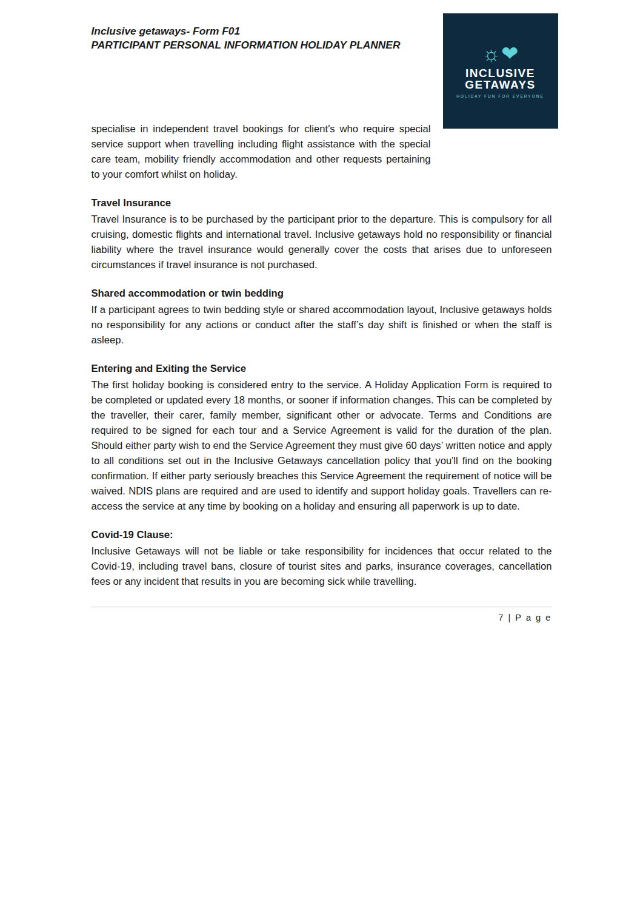☼❤
INCLUSIVE GETAWAYS
HOLIDAY FUN FOR EVERYONE
Inclusive getaways- Form F01
Participant Personal Information Holiday Planner
specialise in independent travel bookings for client's who require special service support when travelling including flight assistance with the special care team, mobility friendly accommodation and other requests pertaining to your comfort whilst on holiday.
Travel Insurance
Travel Insurance is to be purchased by the participant prior to the departure. This is compulsory for all cruising, domestic flights and international travel. Inclusive getaways hold no responsibility or financial liability where the travel insurance would generally cover the costs that arises due to unforeseen circumstances if travel insurance is not purchased.
Shared accommodation or twin bedding
If a participant agrees to twin bedding style or shared accommodation layout, Inclusive getaways holds no responsibility for any actions or conduct after the staff’s day shift is finished or when the staff is asleep.
Entering and Exiting the Service
The first holiday booking is considered entry to the service. A Holiday Application Form is required to be completed or updated every 18 months, or sooner if information changes. This can be completed by the traveller, their carer, family member, significant other or advocate. Terms and Conditions are required to be signed for each tour and a Service Agreement is valid for the duration of the plan. Should either party wish to end the Service Agreement they must give 60 days’ written notice and apply to all conditions set out in the Inclusive Getaways cancellation policy that you'll find on the booking confirmation. If either party seriously breaches this Service Agreement the requirement of notice will be waived. NDIS plans are required and are used to identify and support holiday goals. Travellers can re-access the service at any time by booking on a holiday and ensuring all paperwork is up to date.
Covid-19 Clause:
Inclusive Getaways will not be liable or take responsibility for incidences that occur related to the Covid-19, including travel bans, closure of tourist sites and parks, insurance coverages, cancellation fees or any incident that results in you are becoming sick while travelling.
7 | P a g e